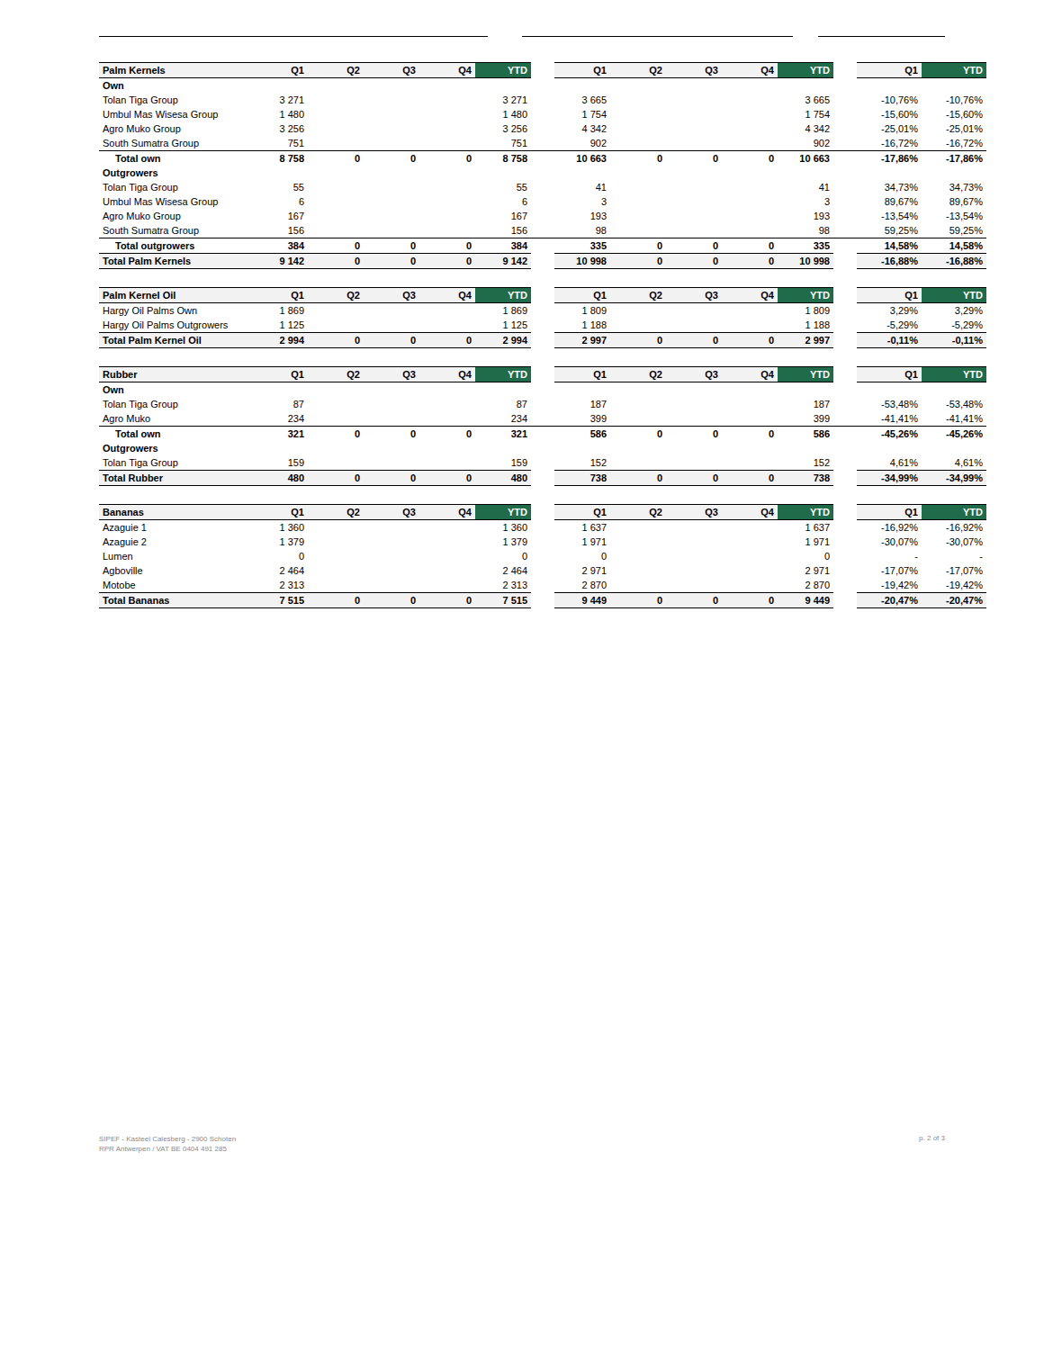| Palm Kernels | Q1 | Q2 | Q3 | Q4 | YTD | | Q1 | Q2 | Q3 | Q4 | YTD | | Q1 | YTD |
| Own | | | | | | | | | | | | | | |
| Tolan Tiga Group | 3 271 | | | | 3 271 | | 3 665 | | | | 3 665 | | -10,76% | -10,76% |
| Umbul Mas Wisesa Group | 1 480 | | | | 1 480 | | 1 754 | | | | 1 754 | | -15,60% | -15,60% |
| Agro Muko Group | 3 256 | | | | 3 256 | | 4 342 | | | | 4 342 | | -25,01% | -25,01% |
| South Sumatra Group | 751 | | | | 751 | | 902 | | | | 902 | | -16,72% | -16,72% |
| Total own | 8 758 | 0 | 0 | 0 | 8 758 | | 10 663 | 0 | 0 | 0 | 10 663 | | -17,86% | -17,86% |
| Outgrowers | | | | | | | | | | | | | | |
| Tolan Tiga Group | 55 | | | | 55 | | 41 | | | | 41 | | 34,73% | 34,73% |
| Umbul Mas Wisesa Group | 6 | | | | 6 | | 3 | | | | 3 | | 89,67% | 89,67% |
| Agro Muko Group | 167 | | | | 167 | | 193 | | | | 193 | | -13,54% | -13,54% |
| South Sumatra Group | 156 | | | | 156 | | 98 | | | | 98 | | 59,25% | 59,25% |
| Total outgrowers | 384 | 0 | 0 | 0 | 384 | | 335 | 0 | 0 | 0 | 335 | | 14,58% | 14,58% |
| Total Palm Kernels | 9 142 | 0 | 0 | 0 | 9 142 | | 10 998 | 0 | 0 | 0 | 10 998 | | -16,88% | -16,88% |
| Palm Kernel Oil | Q1 | Q2 | Q3 | Q4 | YTD | | Q1 | Q2 | Q3 | Q4 | YTD | | Q1 | YTD |
| Hargy Oil Palms Own | 1 869 | | | | 1 869 | | 1 809 | | | | 1 809 | | 3,29% | 3,29% |
| Hargy Oil Palms Outgrowers | 1 125 | | | | 1 125 | | 1 188 | | | | 1 188 | | -5,29% | -5,29% |
| Total Palm Kernel Oil | 2 994 | 0 | 0 | 0 | 2 994 | | 2 997 | 0 | 0 | 0 | 2 997 | | -0,11% | -0,11% |
| Rubber | Q1 | Q2 | Q3 | Q4 | YTD | | Q1 | Q2 | Q3 | Q4 | YTD | | Q1 | YTD |
| Own | | | | | | | | | | | | | | |
| Tolan Tiga Group | 87 | | | | 87 | | 187 | | | | 187 | | -53,48% | -53,48% |
| Agro Muko | 234 | | | | 234 | | 399 | | | | 399 | | -41,41% | -41,41% |
| Total own | 321 | 0 | 0 | 0 | 321 | | 586 | 0 | 0 | 0 | 586 | | -45,26% | -45,26% |
| Outgrowers | | | | | | | | | | | | | | |
| Tolan Tiga Group | 159 | | | | 159 | | 152 | | | | 152 | | 4,61% | 4,61% |
| Total Rubber | 480 | 0 | 0 | 0 | 480 | | 738 | 0 | 0 | 0 | 738 | | -34,99% | -34,99% |
| Bananas | Q1 | Q2 | Q3 | Q4 | YTD | | Q1 | Q2 | Q3 | Q4 | YTD | | Q1 | YTD |
| Azaguie 1 | 1 360 | | | | 1 360 | | 1 637 | | | | 1 637 | | -16,92% | -16,92% |
| Azaguie 2 | 1 379 | | | | 1 379 | | 1 971 | | | | 1 971 | | -30,07% | -30,07% |
| Lumen | 0 | | | | 0 | | 0 | | | | 0 | | - | - |
| Agboville | 2 464 | | | | 2 464 | | 2 971 | | | | 2 971 | | -17,07% | -17,07% |
| Motobe | 2 313 | | | | 2 313 | | 2 870 | | | | 2 870 | | -19,42% | -19,42% |
| Total Bananas | 7 515 | 0 | 0 | 0 | 7 515 | | 9 449 | 0 | 0 | 0 | 9 449 | | -20,47% | -20,47% |
SIPEF - Kasteel Calesberg - 2900 Schoten
RPR Antwerpen / VAT BE 0404 491 285
p. 2 of 3